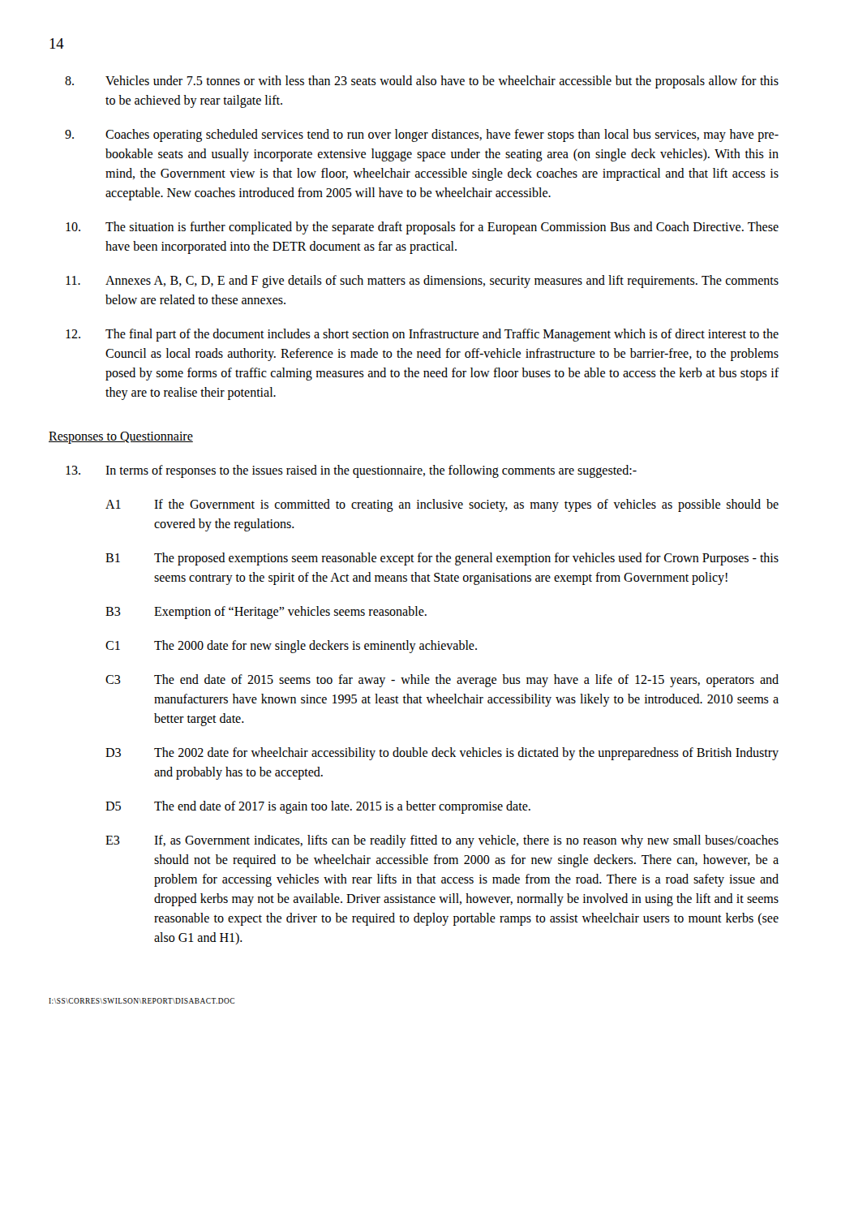14
8. Vehicles under 7.5 tonnes or with less than 23 seats would also have to be wheelchair accessible but the proposals allow for this to be achieved by rear tailgate lift.
9. Coaches operating scheduled services tend to run over longer distances, have fewer stops than local bus services, may have pre-bookable seats and usually incorporate extensive luggage space under the seating area (on single deck vehicles). With this in mind, the Government view is that low floor, wheelchair accessible single deck coaches are impractical and that lift access is acceptable. New coaches introduced from 2005 will have to be wheelchair accessible.
10. The situation is further complicated by the separate draft proposals for a European Commission Bus and Coach Directive. These have been incorporated into the DETR document as far as practical.
11. Annexes A, B, C, D, E and F give details of such matters as dimensions, security measures and lift requirements. The comments below are related to these annexes.
12. The final part of the document includes a short section on Infrastructure and Traffic Management which is of direct interest to the Council as local roads authority. Reference is made to the need for off-vehicle infrastructure to be barrier-free, to the problems posed by some forms of traffic calming measures and to the need for low floor buses to be able to access the kerb at bus stops if they are to realise their potential.
Responses to Questionnaire
13. In terms of responses to the issues raised in the questionnaire, the following comments are suggested:-
A1
If the Government is committed to creating an inclusive society, as many types of vehicles as possible should be covered by the regulations.
B1
The proposed exemptions seem reasonable except for the general exemption for vehicles used for Crown Purposes - this seems contrary to the spirit of the Act and means that State organisations are exempt from Government policy!
B3
Exemption of “Heritage” vehicles seems reasonable.
C1
The 2000 date for new single deckers is eminently achievable.
C3
The end date of 2015 seems too far away - while the average bus may have a life of 12-15 years, operators and manufacturers have known since 1995 at least that wheelchair accessibility was likely to be introduced. 2010 seems a better target date.
D3
The 2002 date for wheelchair accessibility to double deck vehicles is dictated by the unpreparedness of British Industry and probably has to be accepted.
D5
The end date of 2017 is again too late. 2015 is a better compromise date.
E3
If, as Government indicates, lifts can be readily fitted to any vehicle, there is no reason why new small buses/coaches should not be required to be wheelchair accessible from 2000 as for new single deckers. There can, however, be a problem for accessing vehicles with rear lifts in that access is made from the road. There is a road safety issue and dropped kerbs may not be available. Driver assistance will, however, normally be involved in using the lift and it seems reasonable to expect the driver to be required to deploy portable ramps to assist wheelchair users to mount kerbs (see also G1 and H1).
I:\SS\CORRES\SWILSON\REPORT\DISABACT.DOC